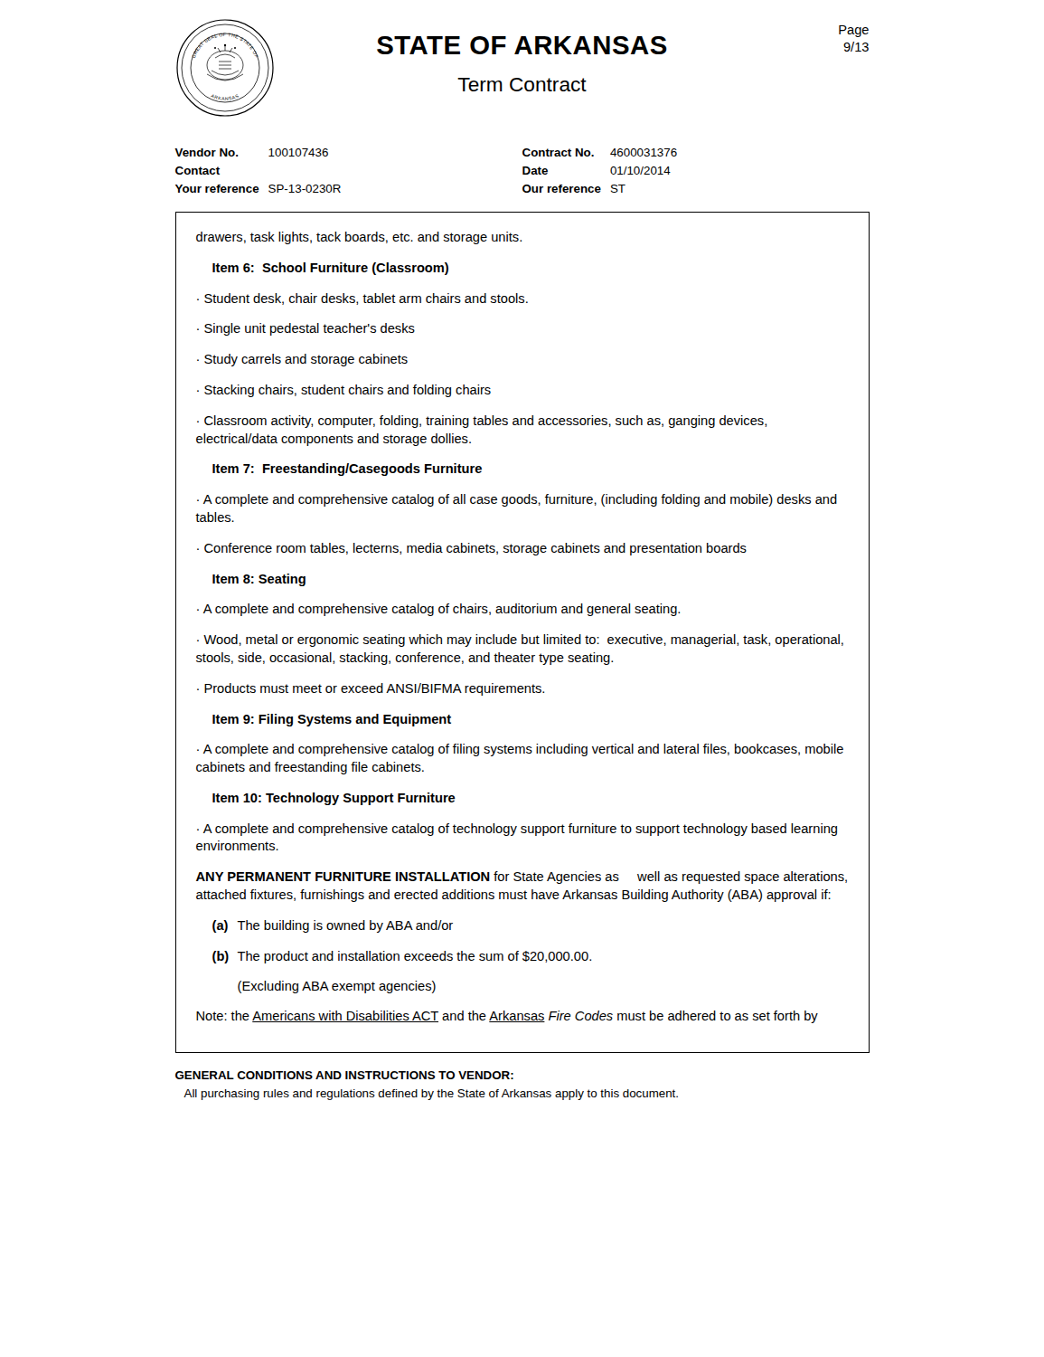GREAT SEAL OF THE STATE OF ARKANSAS
Page
9/13
STATE OF ARKANSAS
Term Contract
| / Vendor No. / 100107436 / / Contact / / / Your reference / SP-13-0230R / | / Contract No. / 4600031376 / / Date / 01/10/2014 / / Our reference / ST / |
drawers, task lights, tack boards, etc. and storage units.
Item 6: School Furniture (Classroom)
· Student desk, chair desks, tablet arm chairs and stools.
· Single unit pedestal teacher's desks
· Study carrels and storage cabinets
· Stacking chairs, student chairs and folding chairs
· Classroom activity, computer, folding, training tables and accessories, such as, ganging devices, electrical/data components and storage dollies.
Item 7: Freestanding/Casegoods Furniture
· A complete and comprehensive catalog of all case goods, furniture, (including folding and mobile) desks and tables.
· Conference room tables, lecterns, media cabinets, storage cabinets and presentation boards
Item 8: Seating
· A complete and comprehensive catalog of chairs, auditorium and general seating.
· Wood, metal or ergonomic seating which may include but limited to: executive, managerial, task, operational, stools, side, occasional, stacking, conference, and theater type seating.
· Products must meet or exceed ANSI/BIFMA requirements.
Item 9: Filing Systems and Equipment
· A complete and comprehensive catalog of filing systems including vertical and lateral files, bookcases, mobile cabinets and freestanding file cabinets.
Item 10: Technology Support Furniture
· A complete and comprehensive catalog of technology support furniture to support technology based learning environments.
ANY PERMANENT FURNITURE INSTALLATION for State Agencies as well as requested space alterations, attached fixtures, furnishings and erected additions must have Arkansas Building Authority (ABA) approval if:
(a) The building is owned by ABA and/or
(b) The product and installation exceeds the sum of $20,000.00.
(Excluding ABA exempt agencies)
Note: the Americans with Disabilities ACT and the Arkansas Fire Codes must be adhered to as set forth by local and
GENERAL CONDITIONS AND INSTRUCTIONS TO VENDOR:
All purchasing rules and regulations defined by the State of Arkansas apply to this document.